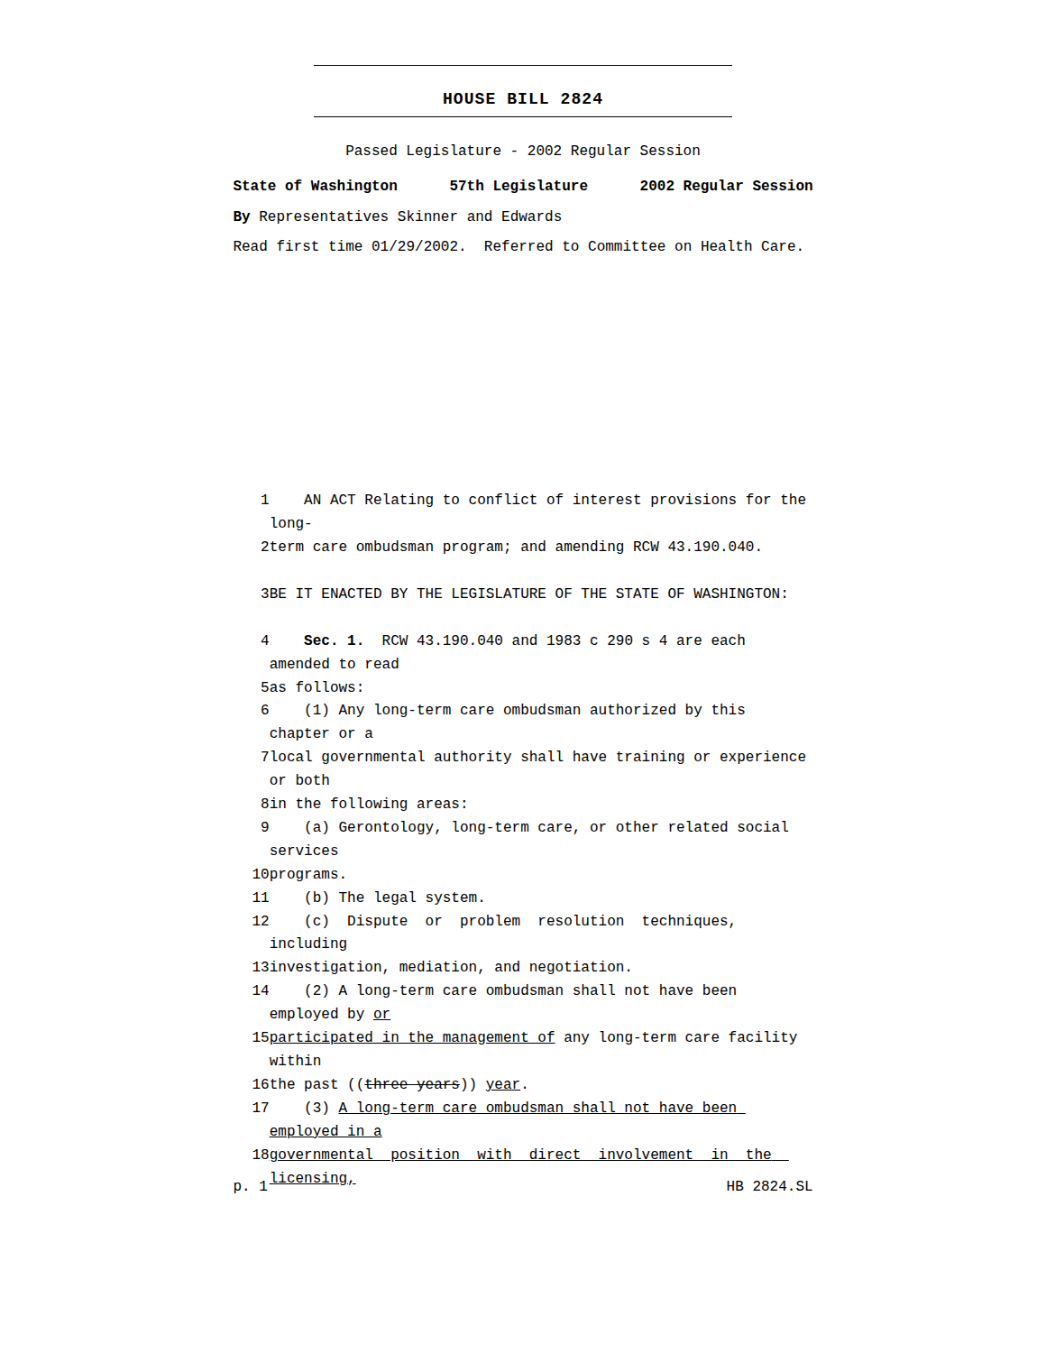HOUSE BILL 2824
Passed Legislature - 2002 Regular Session
State of Washington 57th Legislature 2002 Regular Session
By Representatives Skinner and Edwards
Read first time 01/29/2002. Referred to Committee on Health Care.
| 1 | AN ACT Relating to conflict of interest provisions for the long- |
| 2 | term care ombudsman program; and amending RCW 43.190.040. |
| 3 | BE IT ENACTED BY THE LEGISLATURE OF THE STATE OF WASHINGTON: |
| 4 | Sec. 1. RCW 43.190.040 and 1983 c 290 s 4 are each amended to read |
| 5 | as follows: |
| 6 | (1) Any long-term care ombudsman authorized by this chapter or a |
| 7 | local governmental authority shall have training or experience or both |
| 8 | in the following areas: |
| 9 | (a) Gerontology, long-term care, or other related social services |
| 10 | programs. |
| 11 | (b) The legal system. |
| 12 | (c) Dispute or problem resolution techniques, including |
| 13 | investigation, mediation, and negotiation. |
| 14 | (2) A long-term care ombudsman shall not have been employed by or |
| 15 | participated in the management of any long-term care facility within |
| 16 | the past (( three years )) year . |
| 17 | (3) A long-term care ombudsman shall not have been employed in a |
| 18 | governmental position with direct involvement in the licensing, |
p. 1 HB 2824.SL